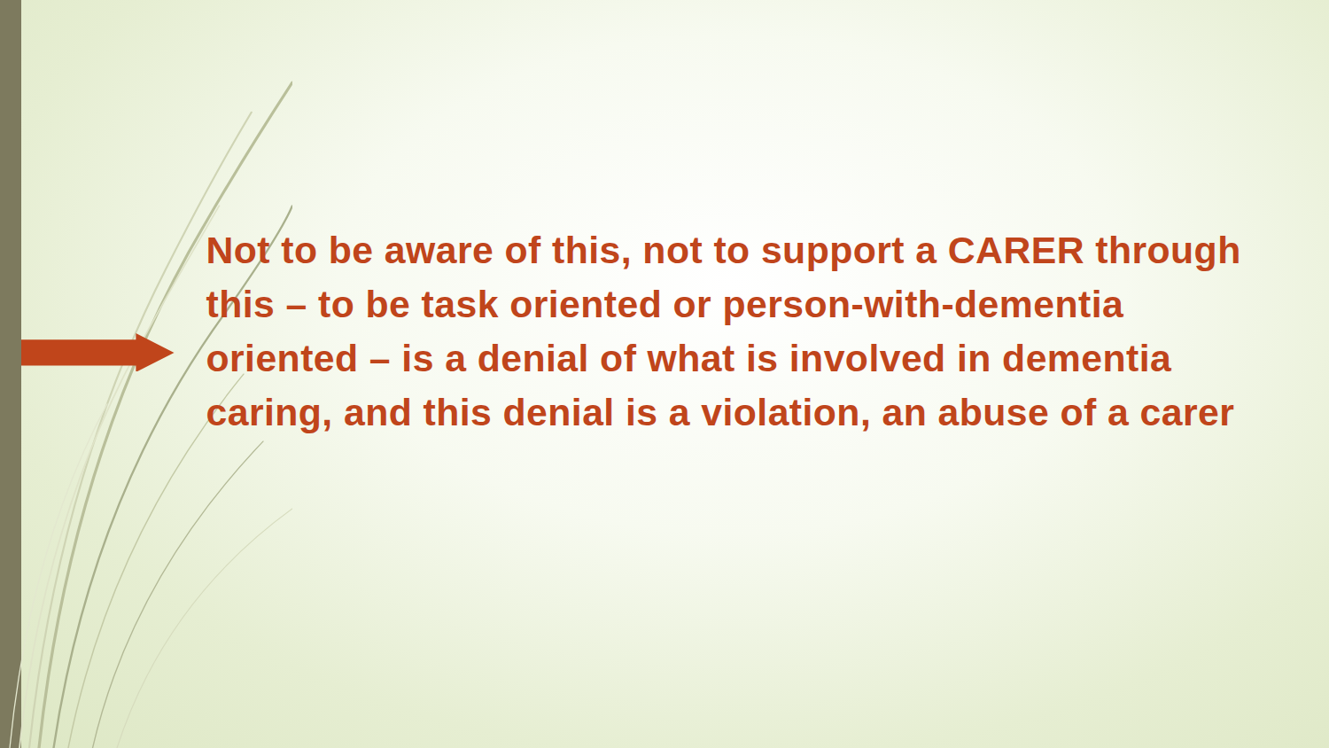Not to be aware of this, not to support a CARER through this – to be task oriented or person-with-dementia oriented – is a denial of what is involved in dementia caring, and this denial is a violation, an abuse of a carer